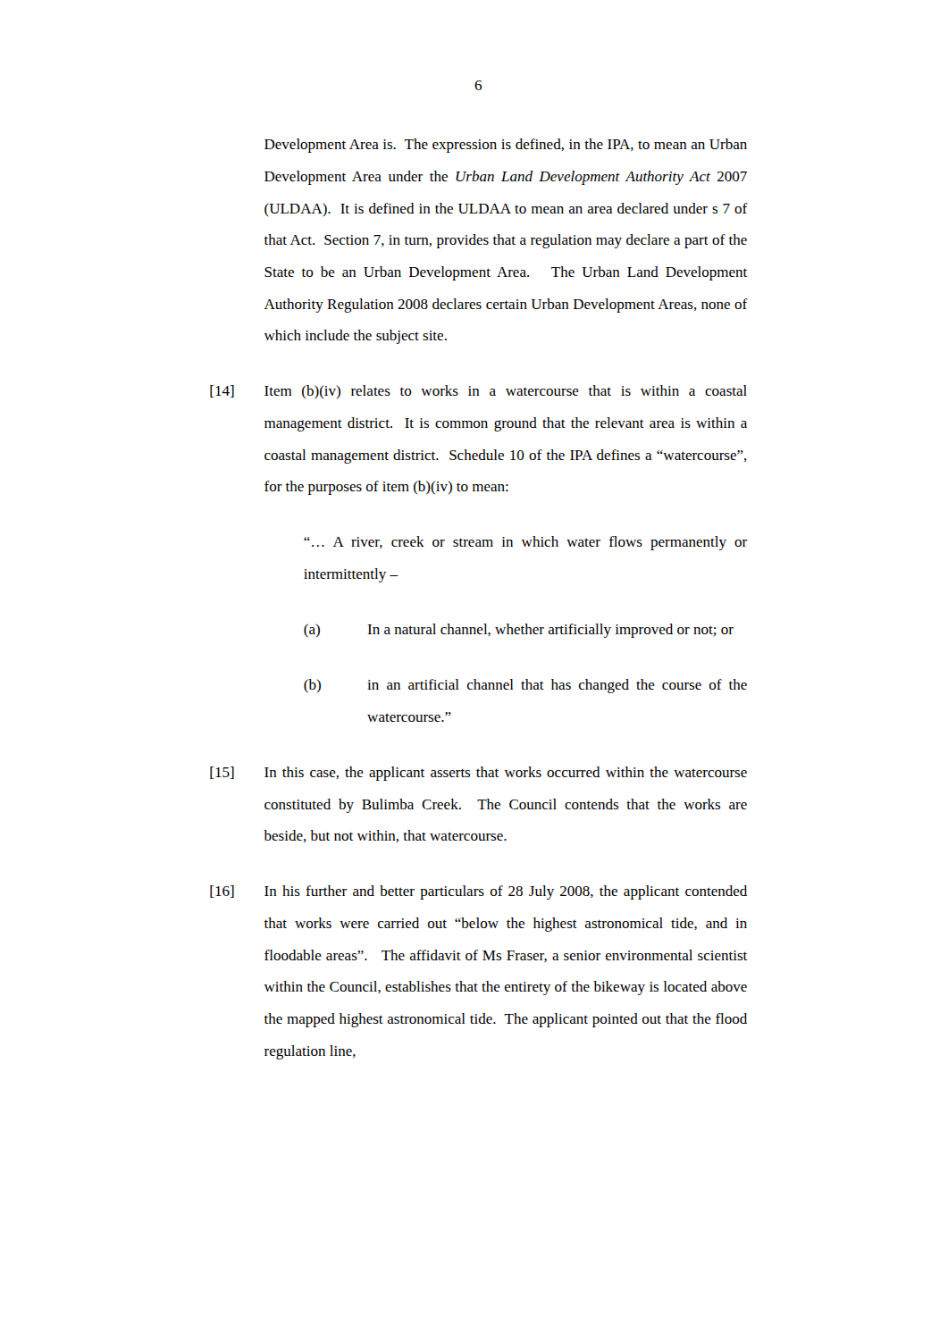6
Development Area is. The expression is defined, in the IPA, to mean an Urban Development Area under the Urban Land Development Authority Act 2007 (ULDAA). It is defined in the ULDAA to mean an area declared under s 7 of that Act. Section 7, in turn, provides that a regulation may declare a part of the State to be an Urban Development Area. The Urban Land Development Authority Regulation 2008 declares certain Urban Development Areas, none of which include the subject site.
[14]
Item (b)(iv) relates to works in a watercourse that is within a coastal management district. It is common ground that the relevant area is within a coastal management district. Schedule 10 of the IPA defines a “watercourse”, for the purposes of item (b)(iv) to mean:
“… A river, creek or stream in which water flows permanently or intermittently –
(a) In a natural channel, whether artificially improved or not; or
(b) in an artificial channel that has changed the course of the watercourse.”
[15]
In this case, the applicant asserts that works occurred within the watercourse constituted by Bulimba Creek. The Council contends that the works are beside, but not within, that watercourse.
[16]
In his further and better particulars of 28 July 2008, the applicant contended that works were carried out “below the highest astronomical tide, and in floodable areas”. The affidavit of Ms Fraser, a senior environmental scientist within the Council, establishes that the entirety of the bikeway is located above the mapped highest astronomical tide. The applicant pointed out that the flood regulation line,